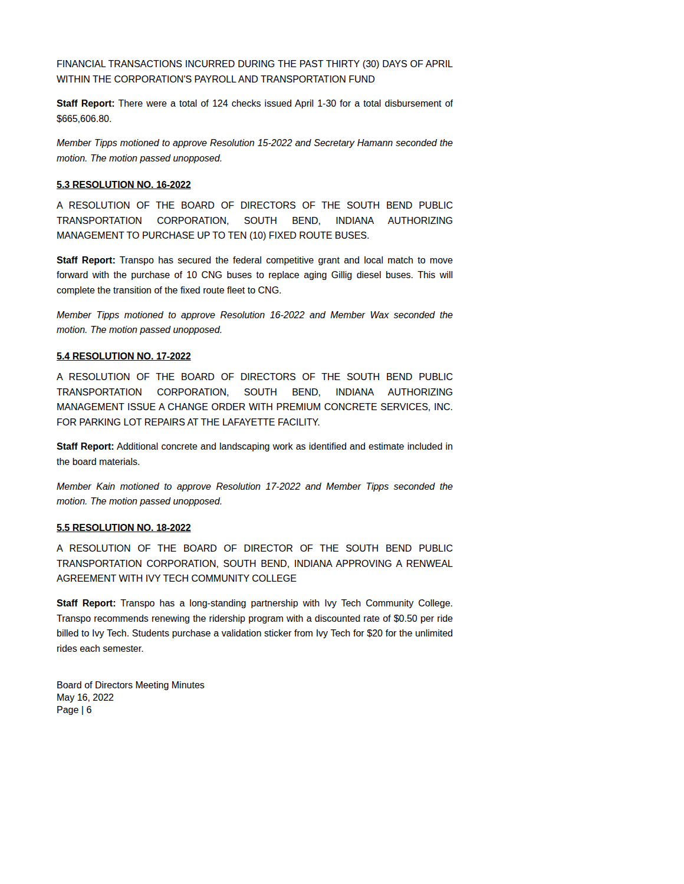FINANCIAL TRANSACTIONS INCURRED DURING THE PAST THIRTY (30) DAYS OF APRIL WITHIN THE CORPORATION'S PAYROLL AND TRANSPORTATION FUND
Staff Report: There were a total of 124 checks issued April 1-30 for a total disbursement of $665,606.80.
Member Tipps motioned to approve Resolution 15-2022 and Secretary Hamann seconded the motion. The motion passed unopposed.
5.3 RESOLUTION NO. 16-2022
A RESOLUTION OF THE BOARD OF DIRECTORS OF THE SOUTH BEND PUBLIC TRANSPORTATION CORPORATION, SOUTH BEND, INDIANA AUTHORIZING MANAGEMENT TO PURCHASE UP TO TEN (10) FIXED ROUTE BUSES.
Staff Report: Transpo has secured the federal competitive grant and local match to move forward with the purchase of 10 CNG buses to replace aging Gillig diesel buses. This will complete the transition of the fixed route fleet to CNG.
Member Tipps motioned to approve Resolution 16-2022 and Member Wax seconded the motion. The motion passed unopposed.
5.4 RESOLUTION NO. 17-2022
A RESOLUTION OF THE BOARD OF DIRECTORS OF THE SOUTH BEND PUBLIC TRANSPORTATION CORPORATION, SOUTH BEND, INDIANA AUTHORIZING MANAGEMENT ISSUE A CHANGE ORDER WITH PREMIUM CONCRETE SERVICES, INC. FOR PARKING LOT REPAIRS AT THE LAFAYETTE FACILITY.
Staff Report: Additional concrete and landscaping work as identified and estimate included in the board materials.
Member Kain motioned to approve Resolution 17-2022 and Member Tipps seconded the motion. The motion passed unopposed.
5.5 RESOLUTION NO. 18-2022
A RESOLUTION OF THE BOARD OF DIRECTOR OF THE SOUTH BEND PUBLIC TRANSPORTATION CORPORATION, SOUTH BEND, INDIANA APPROVING A RENWEAL AGREEMENT WITH IVY TECH COMMUNITY COLLEGE
Staff Report: Transpo has a long-standing partnership with Ivy Tech Community College. Transpo recommends renewing the ridership program with a discounted rate of $0.50 per ride billed to Ivy Tech. Students purchase a validation sticker from Ivy Tech for $20 for the unlimited rides each semester.
Board of Directors Meeting Minutes
May 16, 2022
Page | 6